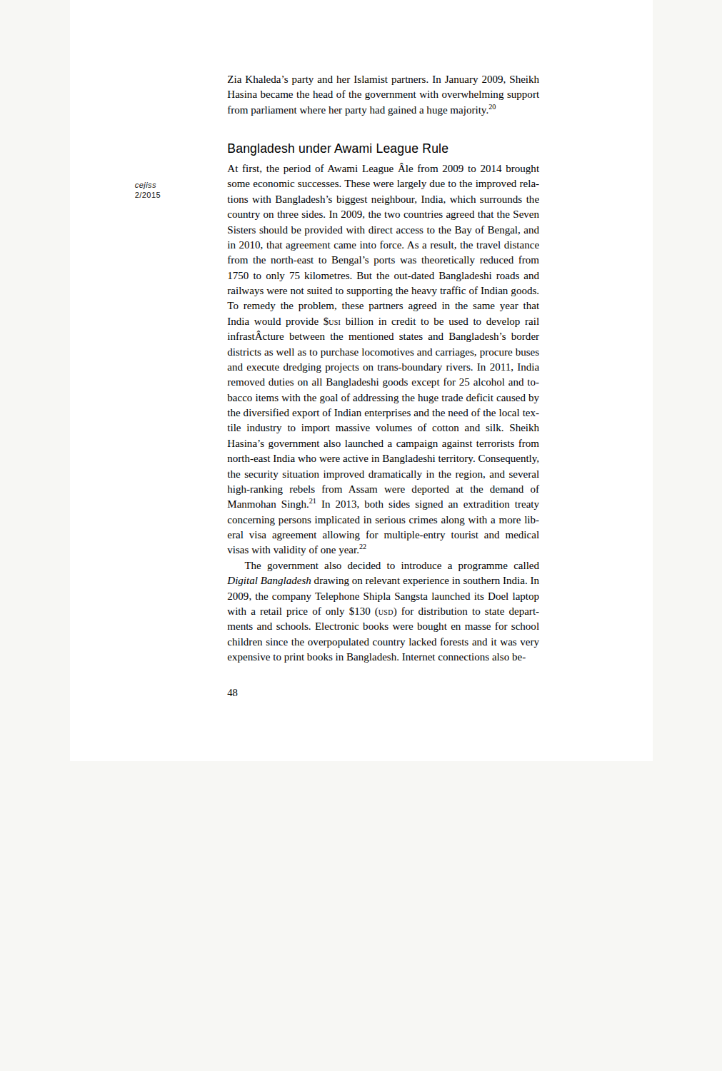Zia Khaleda’s party and her Islamist partners. In January 2009, Sheikh Hasina became the head of the government with overwhelming support from parliament where her party had gained a huge majority.20
cejiss 2/2015
Bangladesh under Awami League Rule
At first, the period of Awami League Âle from 2009 to 2014 brought some economic successes. These were largely due to the improved relations with Bangladesh’s biggest neighbour, India, which surrounds the country on three sides. In 2009, the two countries agreed that the Seven Sisters should be provided with direct access to the Bay of Bengal, and in 2010, that agreement came into force. As a result, the travel distance from the north-east to Bengal’s ports was theoretically reduced from 1750 to only 75 kilometres. But the out-dated Bangladeshi roads and railways were not suited to supporting the heavy traffic of Indian goods. To remedy the problem, these partners agreed in the same year that India would provide $usi billion in credit to be used to develop rail infrastÂcture between the mentioned states and Bangladesh’s border districts as well as to purchase locomotives and carriages, procure buses and execute dredging projects on trans-boundary rivers. In 2011, India removed duties on all Bangladeshi goods except for 25 alcohol and tobacco items with the goal of addressing the huge trade deficit caused by the diversified export of Indian enterprises and the need of the local textile industry to import massive volumes of cotton and silk. Sheikh Hasina’s government also launched a campaign against terrorists from north-east India who were active in Bangladeshi territory. Consequently, the security situation improved dramatically in the region, and several high-ranking rebels from Assam were deported at the demand of Manmohan Singh.21 In 2013, both sides signed an extradition treaty concerning persons implicated in serious crimes along with a more liberal visa agreement allowing for multiple-entry tourist and medical visas with validity of one year.22
The government also decided to introduce a programme called Digital Bangladesh drawing on relevant experience in southern India. In 2009, the company Telephone Shipla Sangsta launched its Doel laptop with a retail price of only $130 (usd) for distribution to state departments and schools. Electronic books were bought en masse for school children since the overpopulated country lacked forests and it was very expensive to print books in Bangladesh. Internet connections also be-
48